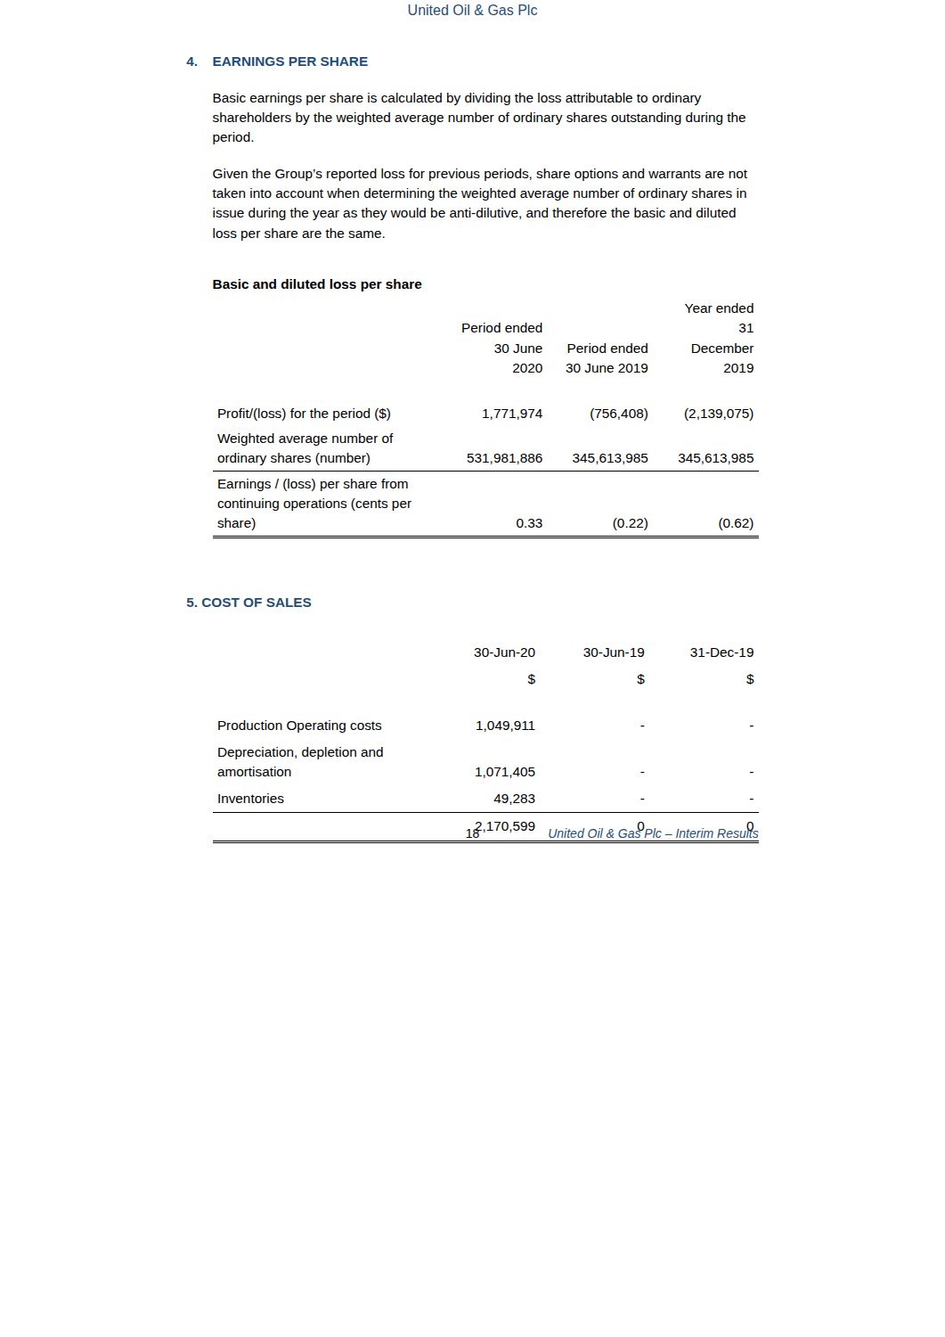United Oil & Gas Plc
4. EARNINGS PER SHARE
Basic earnings per share is calculated by dividing the loss attributable to ordinary shareholders by the weighted average number of ordinary shares outstanding during the period.
Given the Group’s reported loss for previous periods, share options and warrants are not taken into account when determining the weighted average number of ordinary shares in issue during the year as they would be anti-dilutive, and therefore the basic and diluted loss per share are the same.
Basic and diluted loss per share
| | Period ended 30 June 2020 | Period ended 30 June 2019 | Year ended 31 December 2019 |
| --- | --- | --- | --- |
| Profit/(loss) for the period ($) | 1,771,974 | (756,408) | (2,139,075) |
| Weighted average number of ordinary shares (number) | 531,981,886 | 345,613,985 | 345,613,985 |
| Earnings / (loss) per share from continuing operations (cents per share) | 0.33 | (0.22) | (0.62) |
5. COST OF SALES
| | 30-Jun-20 | 30-Jun-19 | 31-Dec-19 |
| --- | --- | --- | --- |
| | $ | $ | $ |
| Production Operating costs | 1,049,911 | - | - |
| Depreciation, depletion and amortisation | 1,071,405 | - | - |
| Inventories | 49,283 | - | - |
| | 2,170,599 | 0 | 0 |
18
United Oil & Gas Plc – Interim Results